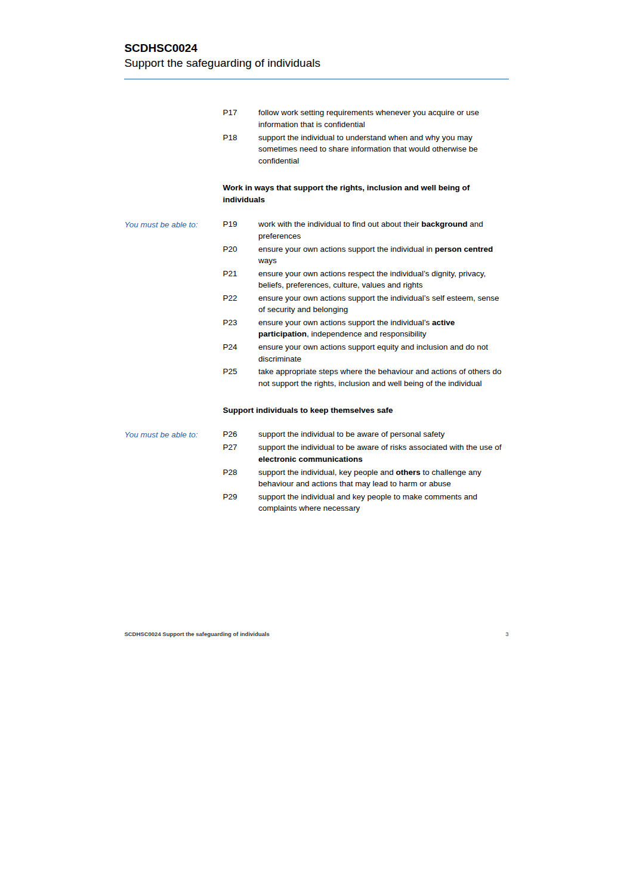SCDHSC0024 Support the safeguarding of individuals
P17
follow work setting requirements whenever you acquire or use information that is confidential
P18
support the individual to understand when and why you may sometimes need to share information that would otherwise be confidential
Work in ways that support the rights, inclusion and well being of individuals
You must be able to:
P19
work with the individual to find out about their background and preferences
P20
ensure your own actions support the individual in person centred ways
P21
ensure your own actions respect the individual’s dignity, privacy, beliefs, preferences, culture, values and rights
P22
ensure your own actions support the individual’s self esteem, sense of security and belonging
P23
ensure your own actions support the individual’s active participation, independence and responsibility
P24
ensure your own actions support equity and inclusion and do not discriminate
P25
take appropriate steps where the behaviour and actions of others do not support the rights, inclusion and well being of the individual
Support individuals to keep themselves safe
You must be able to:
P26
support the individual to be aware of personal safety
P27
support the individual to be aware of risks associated with the use of electronic communications
P28
support the individual, key people and others to challenge any behaviour and actions that may lead to harm or abuse
P29
support the individual and key people to make comments and complaints where necessary
SCDHSC0024 Support the safeguarding of individuals
3